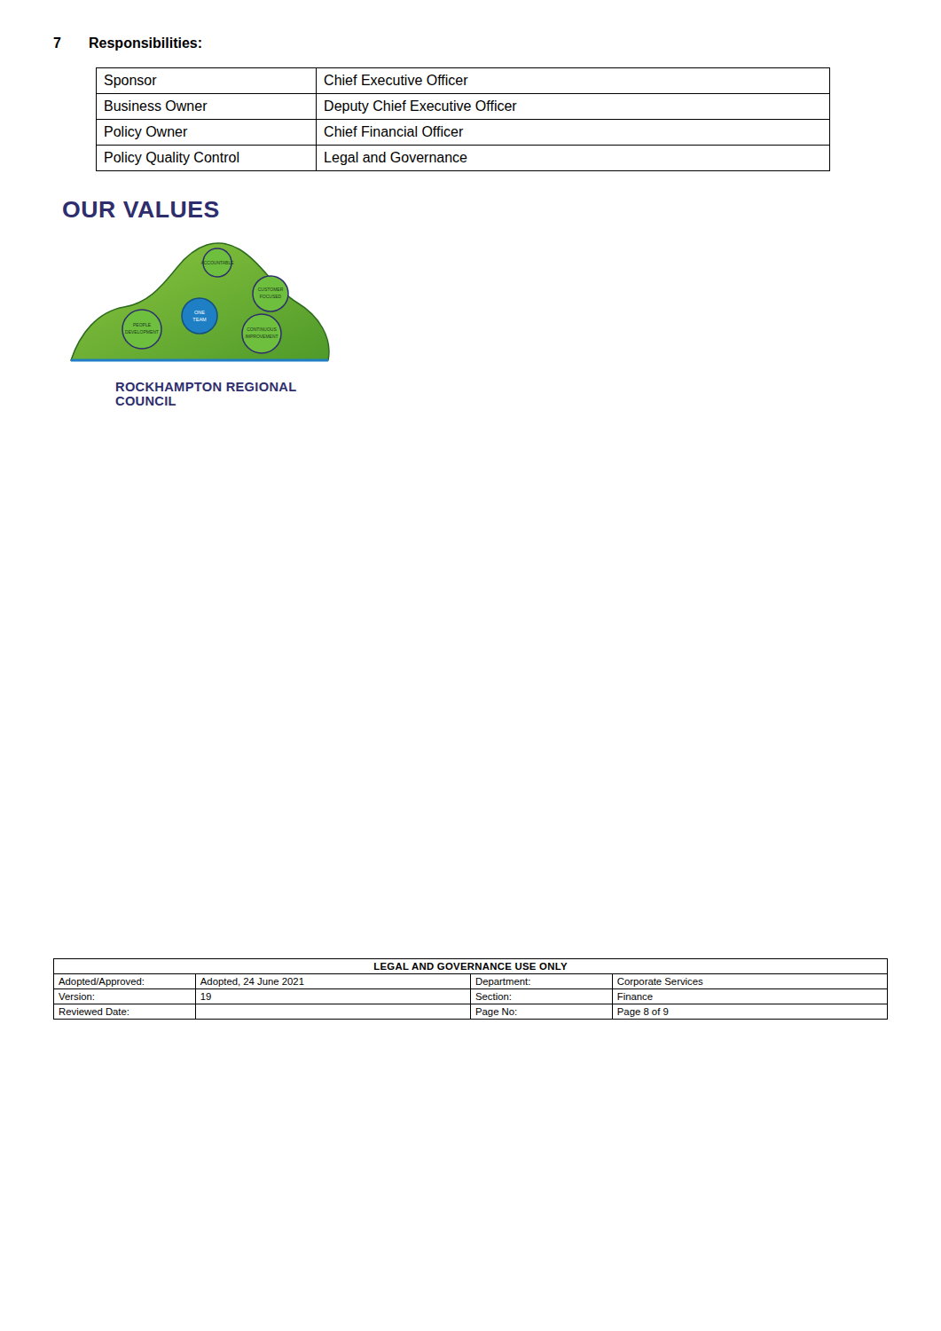7 Responsibilities:
| Sponsor | Chief Executive Officer |
| Business Owner | Deputy Chief Executive Officer |
| Policy Owner | Chief Financial Officer |
| Policy Quality Control | Legal and Governance |
OUR VALUES
ACCOUNTABLE CUSTOMER FOCUSED ONE TEAM PEOPLE DEVELOPMENT CONTINUOUS IMPROVEMENT
ROCKHAMPTON REGIONAL COUNCIL
| LEGAL AND GOVERNANCE USE ONLY |
| --- |
| Adopted/Approved: | Adopted, 24 June 2021 | Department: | Corporate Services |
| Version: | 19 | Section: | Finance |
| Reviewed Date: | | Page No: | Page 8 of 9 |